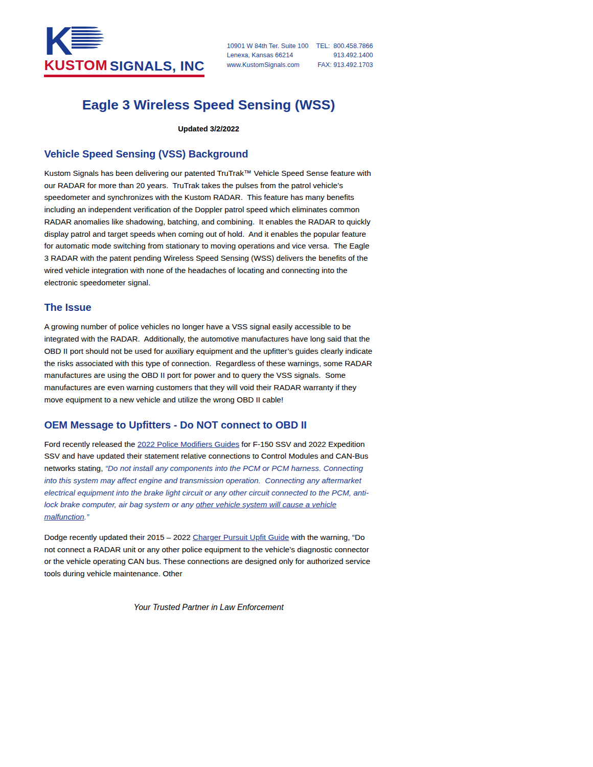K
KUSTOM
SIGNALS, INC
10901 W 84th Ter. Suite 100
Lenexa, Kansas 66214
www.KustomSignals.com
TEL: 800.458.7866
913.492.1400
FAX: 913.492.1703
Eagle 3 Wireless Speed Sensing (WSS)
Updated 3/2/2022
Vehicle Speed Sensing (VSS) Background
Kustom Signals has been delivering our patented TruTrak™ Vehicle Speed Sense feature with our RADAR for more than 20 years. TruTrak takes the pulses from the patrol vehicle’s speedometer and synchronizes with the Kustom RADAR. This feature has many benefits including an independent verification of the Doppler patrol speed which eliminates common RADAR anomalies like shadowing, batching, and combining. It enables the RADAR to quickly display patrol and target speeds when coming out of hold. And it enables the popular feature for automatic mode switching from stationary to moving operations and vice versa. The Eagle 3 RADAR with the patent pending Wireless Speed Sensing (WSS) delivers the benefits of the wired vehicle integration with none of the headaches of locating and connecting into the electronic speedometer signal.
The Issue
A growing number of police vehicles no longer have a VSS signal easily accessible to be integrated with the RADAR. Additionally, the automotive manufactures have long said that the OBD II port should not be used for auxiliary equipment and the upfitter’s guides clearly indicate the risks associated with this type of connection. Regardless of these warnings, some RADAR manufactures are using the OBD II port for power and to query the VSS signals. Some manufactures are even warning customers that they will void their RADAR warranty if they move equipment to a new vehicle and utilize the wrong OBD II cable!
OEM Message to Upfitters - Do NOT connect to OBD II
Ford recently released the 2022 Police Modifiers Guides for F-150 SSV and 2022 Expedition SSV and have updated their statement relative connections to Control Modules and CAN-Bus networks stating, “Do not install any components into the PCM or PCM harness. Connecting into this system may affect engine and transmission operation. Connecting any aftermarket electrical equipment into the brake light circuit or any other circuit connected to the PCM, anti-lock brake computer, air bag system or any other vehicle system will cause a vehicle malfunction.”
Dodge recently updated their 2015 – 2022 Charger Pursuit Upfit Guide with the warning, “Do not connect a RADAR unit or any other police equipment to the vehicle’s diagnostic connector or the vehicle operating CAN bus. These connections are designed only for authorized service tools during vehicle maintenance. Other
Your Trusted Partner in Law Enforcement